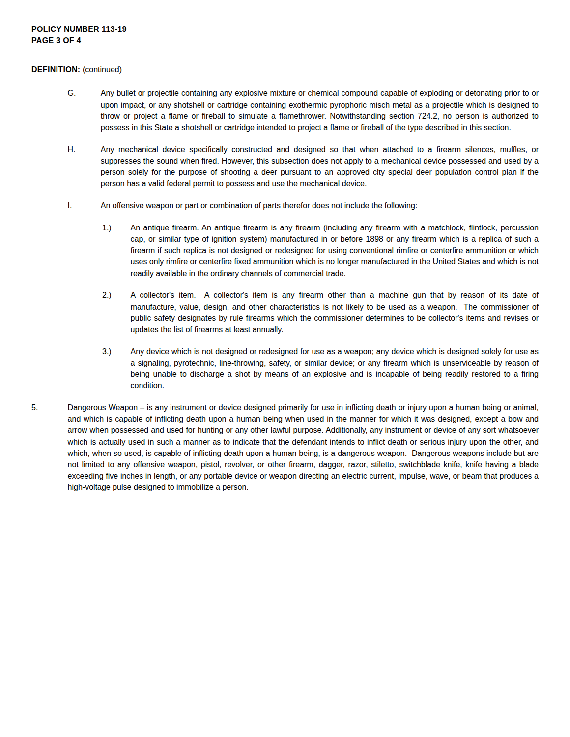POLICY NUMBER 113-19
PAGE 3 OF 4
DEFINITION: (continued)
G.
Any bullet or projectile containing any explosive mixture or chemical compound capable of exploding or detonating prior to or upon impact, or any shotshell or cartridge containing exothermic pyrophoric misch metal as a projectile which is designed to throw or project a flame or fireball to simulate a flamethrower. Notwithstanding section 724.2, no person is authorized to possess in this State a shotshell or cartridge intended to project a flame or fireball of the type described in this section.
H.
Any mechanical device specifically constructed and designed so that when attached to a firearm silences, muffles, or suppresses the sound when fired. However, this subsection does not apply to a mechanical device possessed and used by a person solely for the purpose of shooting a deer pursuant to an approved city special deer population control plan if the person has a valid federal permit to possess and use the mechanical device.
I.
An offensive weapon or part or combination of parts therefor does not include the following:
1.)
An antique firearm. An antique firearm is any firearm (including any firearm with a matchlock, flintlock, percussion cap, or similar type of ignition system) manufactured in or before 1898 or any firearm which is a replica of such a firearm if such replica is not designed or redesigned for using conventional rimfire or centerfire ammunition or which uses only rimfire or centerfire fixed ammunition which is no longer manufactured in the United States and which is not readily available in the ordinary channels of commercial trade.
2.)
A collector's item. A collector's item is any firearm other than a machine gun that by reason of its date of manufacture, value, design, and other characteristics is not likely to be used as a weapon. The commissioner of public safety designates by rule firearms which the commissioner determines to be collector's items and revises or updates the list of firearms at least annually.
3.)
Any device which is not designed or redesigned for use as a weapon; any device which is designed solely for use as a signaling, pyrotechnic, line-throwing, safety, or similar device; or any firearm which is unserviceable by reason of being unable to discharge a shot by means of an explosive and is incapable of being readily restored to a firing condition.
5.
Dangerous Weapon – is any instrument or device designed primarily for use in inflicting death or injury upon a human being or animal, and which is capable of inflicting death upon a human being when used in the manner for which it was designed, except a bow and arrow when possessed and used for hunting or any other lawful purpose. Additionally, any instrument or device of any sort whatsoever which is actually used in such a manner as to indicate that the defendant intends to inflict death or serious injury upon the other, and which, when so used, is capable of inflicting death upon a human being, is a dangerous weapon. Dangerous weapons include but are not limited to any offensive weapon, pistol, revolver, or other firearm, dagger, razor, stiletto, switchblade knife, knife having a blade exceeding five inches in length, or any portable device or weapon directing an electric current, impulse, wave, or beam that produces a high-voltage pulse designed to immobilize a person.